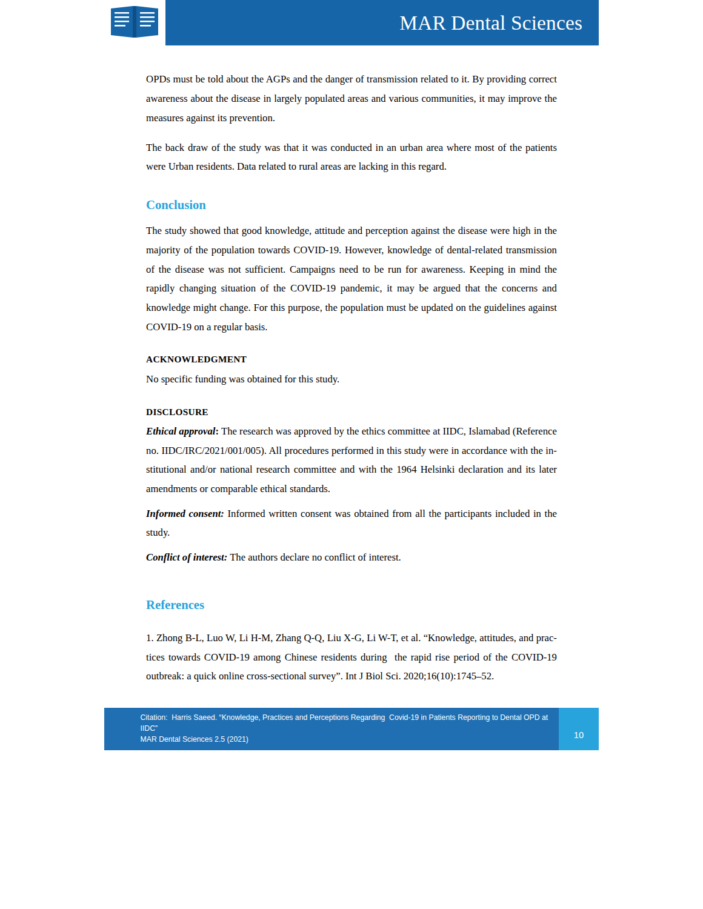MAR Dental Sciences
OPDs must be told about the AGPs and the danger of transmission related to it. By providing correct awareness about the disease in largely populated areas and various communities, it may improve the measures against its prevention.
The back draw of the study was that it was conducted in an urban area where most of the patients were Urban residents. Data related to rural areas are lacking in this regard.
Conclusion
The study showed that good knowledge, attitude and perception against the disease were high in the majority of the population towards COVID-19. However, knowledge of dental-related transmission of the disease was not sufficient. Campaigns need to be run for awareness. Keeping in mind the rapidly changing situation of the COVID-19 pandemic, it may be argued that the concerns and knowledge might change. For this purpose, the population must be updated on the guidelines against COVID-19 on a regular basis.
ACKNOWLEDGMENT
No specific funding was obtained for this study.
DISCLOSURE
Ethical approval: The research was approved by the ethics committee at IIDC, Islamabad (Reference no. IIDC/IRC/2021/001/005). All procedures performed in this study were in accordance with the institutional and/or national research committee and with the 1964 Helsinki declaration and its later amendments or comparable ethical standards.
Informed consent: Informed written consent was obtained from all the participants included in the study.
Conflict of interest: The authors declare no conflict of interest.
References
1. Zhong B-L, Luo W, Li H-M, Zhang Q-Q, Liu X-G, Li W-T, et al. “Knowledge, attitudes, and practices towards COVID-19 among Chinese residents during the rapid rise period of the COVID-19 outbreak: a quick online cross-sectional survey”. Int J Biol Sci. 2020;16(10):1745–52.
Citation: Harris Saeed. “Knowledge, Practices and Perceptions Regarding Covid-19 in Patients Reporting to Dental OPD at IIDC” MAR Dental Sciences 2.5 (2021)
10